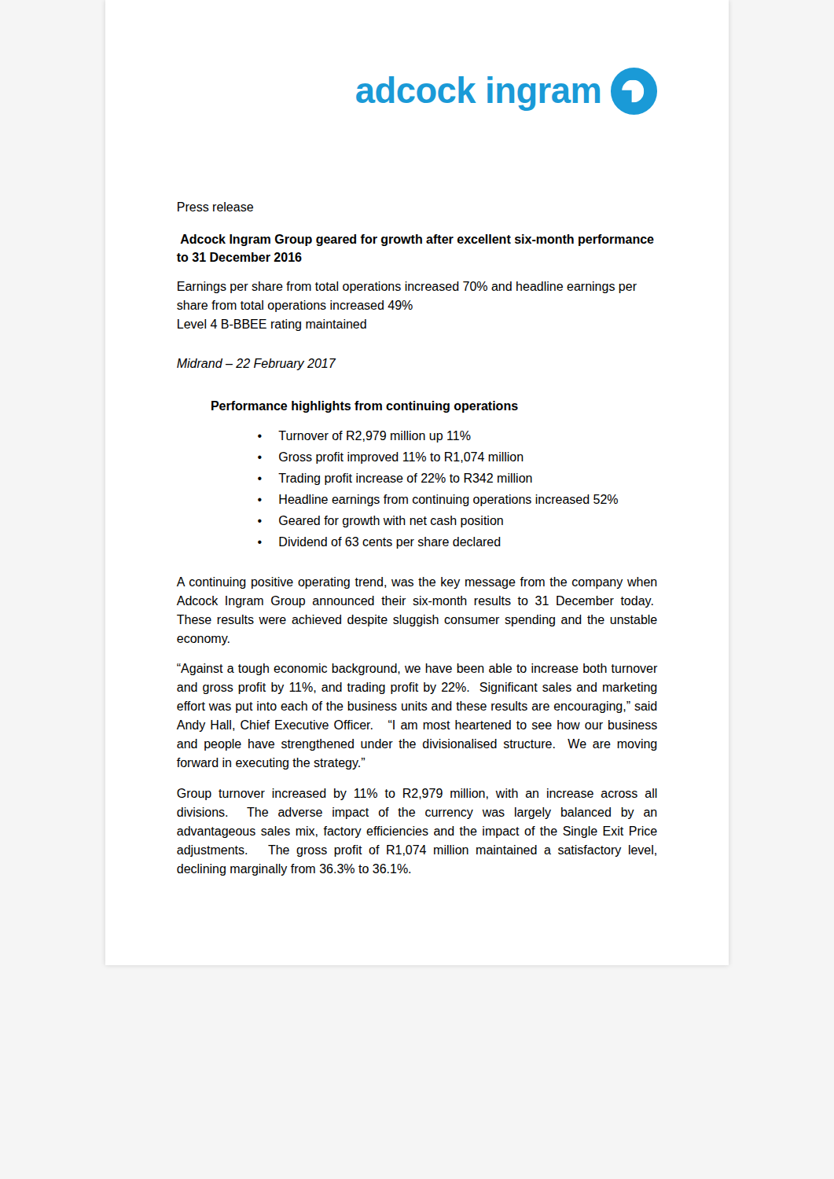adcock ingram
Press release
Adcock Ingram Group geared for growth after excellent six-month performance to 31 December 2016
Earnings per share from total operations increased 70% and headline earnings per share from total operations increased 49% Level 4 B-BBEE rating maintained
Midrand – 22 February 2017
Performance highlights from continuing operations
Turnover of R2,979 million up 11%
Gross profit improved 11% to R1,074 million
Trading profit increase of 22% to R342 million
Headline earnings from continuing operations increased 52%
Geared for growth with net cash position
Dividend of 63 cents per share declared
A continuing positive operating trend, was the key message from the company when Adcock Ingram Group announced their six-month results to 31 December today. These results were achieved despite sluggish consumer spending and the unstable economy.
“Against a tough economic background, we have been able to increase both turnover and gross profit by 11%, and trading profit by 22%. Significant sales and marketing effort was put into each of the business units and these results are encouraging,” said Andy Hall, Chief Executive Officer. “I am most heartened to see how our business and people have strengthened under the divisionalised structure. We are moving forward in executing the strategy.”
Group turnover increased by 11% to R2,979 million, with an increase across all divisions. The adverse impact of the currency was largely balanced by an advantageous sales mix, factory efficiencies and the impact of the Single Exit Price adjustments. The gross profit of R1,074 million maintained a satisfactory level, declining marginally from 36.3% to 36.1%.